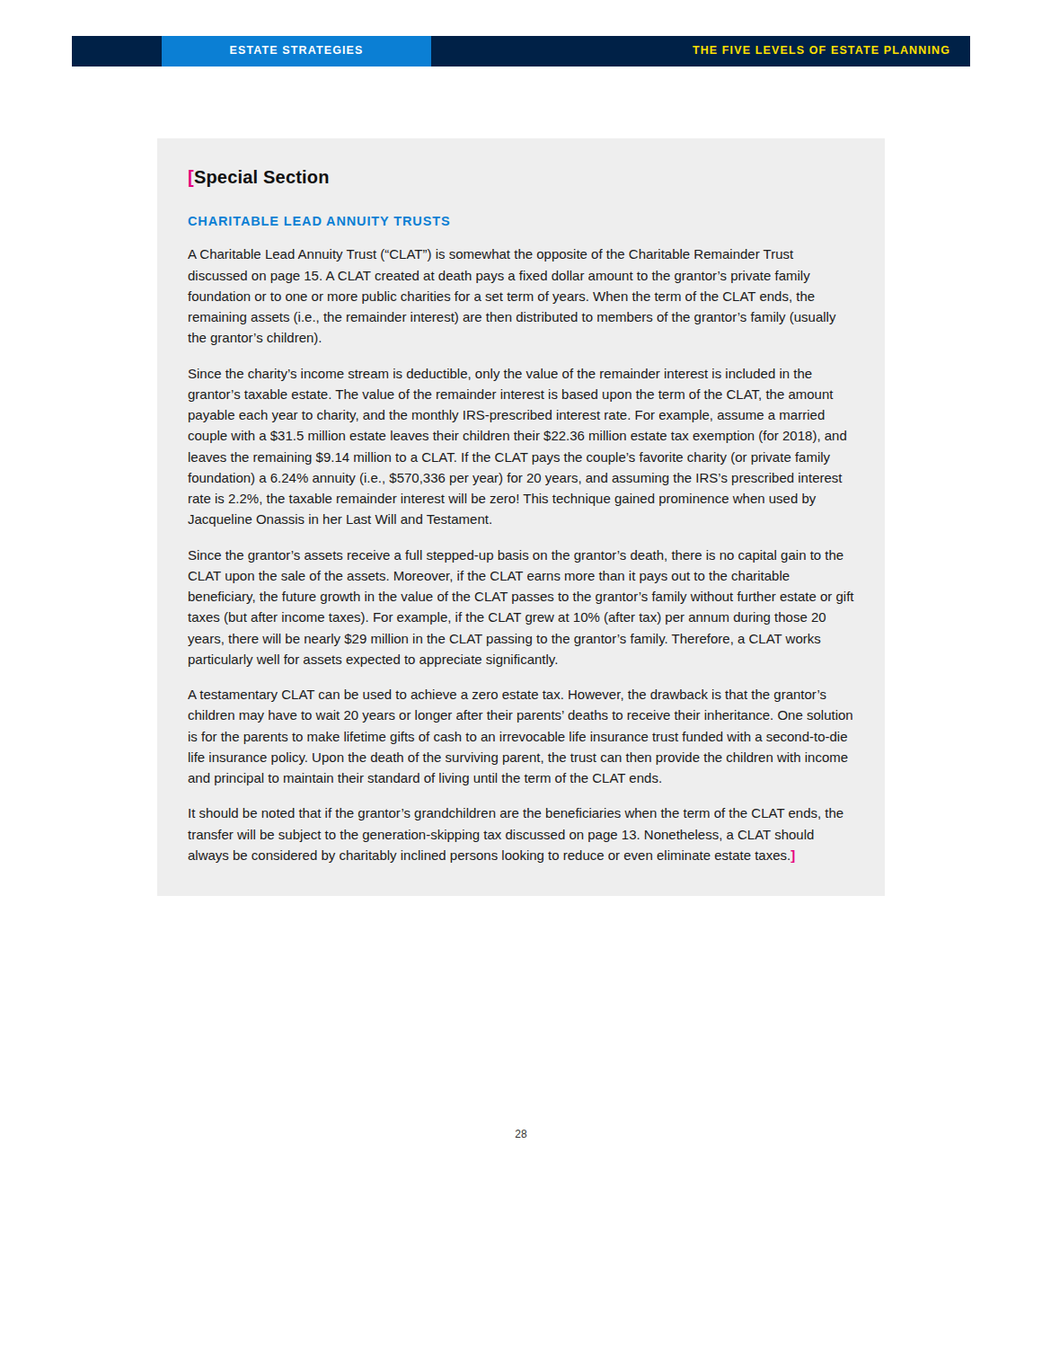Estate Strategies
The Five Levels of Estate Planning
[Special Section
Charitable Lead Annuity Trusts
A Charitable Lead Annuity Trust (“CLAT”) is somewhat the opposite of the Charitable Remainder Trust discussed on page 15. A CLAT created at death pays a fixed dollar amount to the grantor’s private family foundation or to one or more public charities for a set term of years. When the term of the CLAT ends, the remaining assets (i.e., the remainder interest) are then distributed to members of the grantor’s family (usually the grantor’s children).
Since the charity’s income stream is deductible, only the value of the remainder interest is included in the grantor’s taxable estate. The value of the remainder interest is based upon the term of the CLAT, the amount payable each year to charity, and the monthly IRS-prescribed interest rate. For example, assume a married couple with a $31.5 million estate leaves their children their $22.36 million estate tax exemption (for 2018), and leaves the remaining $9.14 million to a CLAT. If the CLAT pays the couple’s favorite charity (or private family foundation) a 6.24% annuity (i.e., $570,336 per year) for 20 years, and assuming the IRS’s prescribed interest rate is 2.2%, the taxable remainder interest will be zero! This technique gained prominence when used by Jacqueline Onassis in her Last Will and Testament.
Since the grantor’s assets receive a full stepped-up basis on the grantor’s death, there is no capital gain to the CLAT upon the sale of the assets. Moreover, if the CLAT earns more than it pays out to the charitable beneficiary, the future growth in the value of the CLAT passes to the grantor’s family without further estate or gift taxes (but after income taxes). For example, if the CLAT grew at 10% (after tax) per annum during those 20 years, there will be nearly $29 million in the CLAT passing to the grantor’s family. Therefore, a CLAT works particularly well for assets expected to appreciate significantly.
A testamentary CLAT can be used to achieve a zero estate tax. However, the drawback is that the grantor’s children may have to wait 20 years or longer after their parents’ deaths to receive their inheritance. One solution is for the parents to make lifetime gifts of cash to an irrevocable life insurance trust funded with a second-to-die life insurance policy. Upon the death of the surviving parent, the trust can then provide the children with income and principal to maintain their standard of living until the term of the CLAT ends.
It should be noted that if the grantor’s grandchildren are the beneficiaries when the term of the CLAT ends, the transfer will be subject to the generation-skipping tax discussed on page 13. Nonetheless, a CLAT should always be considered by charitably inclined persons looking to reduce or even eliminate estate taxes.]
28